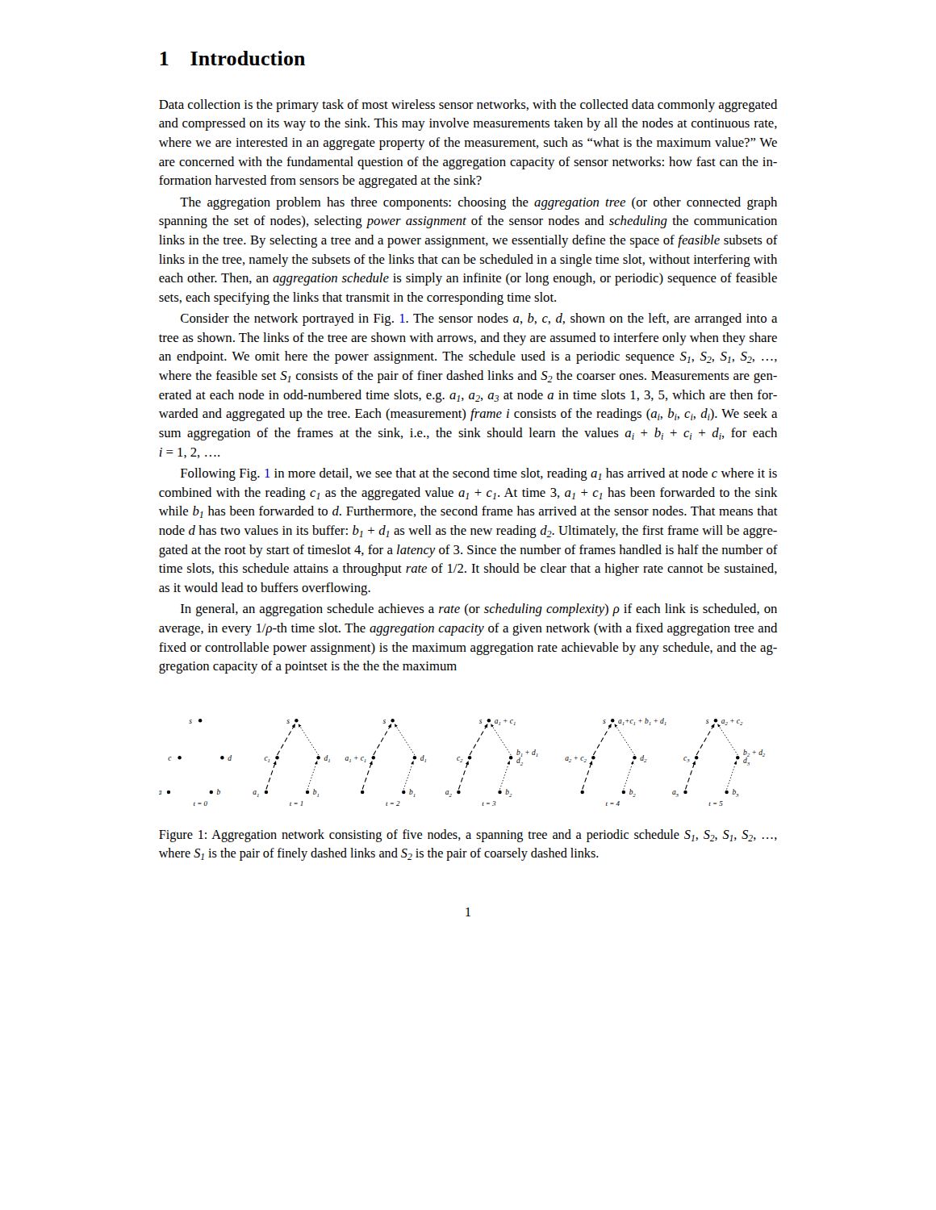1 Introduction
Data collection is the primary task of most wireless sensor networks, with the collected data commonly aggregated and compressed on its way to the sink. This may involve measurements taken by all the nodes at continuous rate, where we are interested in an aggregate property of the measurement, such as “what is the maximum value?” We are concerned with the fundamental question of the aggregation capacity of sensor networks: how fast can the information harvested from sensors be aggregated at the sink?
The aggregation problem has three components: choosing the aggregation tree (or other connected graph spanning the set of nodes), selecting power assignment of the sensor nodes and scheduling the communication links in the tree. By selecting a tree and a power assignment, we essentially define the space of feasible subsets of links in the tree, namely the subsets of the links that can be scheduled in a single time slot, without interfering with each other. Then, an aggregation schedule is simply an infinite (or long enough, or periodic) sequence of feasible sets, each specifying the links that transmit in the corresponding time slot.
Consider the network portrayed in Fig. 1. The sensor nodes a, b, c, d, shown on the left, are arranged into a tree as shown. The links of the tree are shown with arrows, and they are assumed to interfere only when they share an endpoint. We omit here the power assignment. The schedule used is a periodic sequence S1, S2, S1, S2, …, where the feasible set S1 consists of the pair of finer dashed links and S2 the coarser ones. Measurements are generated at each node in odd-numbered time slots, e.g. a1, a2, a3 at node a in time slots 1, 3, 5, which are then forwarded and aggregated up the tree. Each (measurement) frame i consists of the readings (ai, bi, ci, di). We seek a sum aggregation of the frames at the sink, i.e., the sink should learn the values ai + bi + ci + di, for each i = 1, 2, ….
Following Fig. 1 in more detail, we see that at the second time slot, reading a1 has arrived at node c where it is combined with the reading c1 as the aggregated value a1 + c1. At time 3, a1 + c1 has been forwarded to the sink while b1 has been forwarded to d. Furthermore, the second frame has arrived at the sensor nodes. That means that node d has two values in its buffer: b1 + d1 as well as the new reading d2. Ultimately, the first frame will be aggregated at the root by start of timeslot 4, for a latency of 3. Since the number of frames handled is half the number of time slots, this schedule attains a throughput rate of 1/2. It should be clear that a higher rate cannot be sustained, as it would lead to buffers overflowing.
In general, an aggregation schedule achieves a rate (or scheduling complexity) ρ if each link is scheduled, on average, in every 1/ρ-th time slot. The aggregation capacity of a given network (with a fixed aggregation tree and fixed or controllable power assignment) is the maximum aggregation rate achievable by any schedule, and the aggregation capacity of a pointset is the the the maximum
s c d a b t = 0 s c1 d1 a1 b1 t = 1 s a1 + c1 d1 b1 t = 2 s a1 + c1 c2 b1 + d1 d2 a2 b2 t = 3 s a1+c1 + b1 + d1 a2 + c2 d2 b2 t = 4 s a2 + c2 c3 b2 + d2 d3 a3 b3 t = 5
Figure 1: Aggregation network consisting of five nodes, a spanning tree and a periodic schedule S1, S2, S1, S2, …, where S1 is the pair of finely dashed links and S2 is the pair of coarsely dashed links.
1